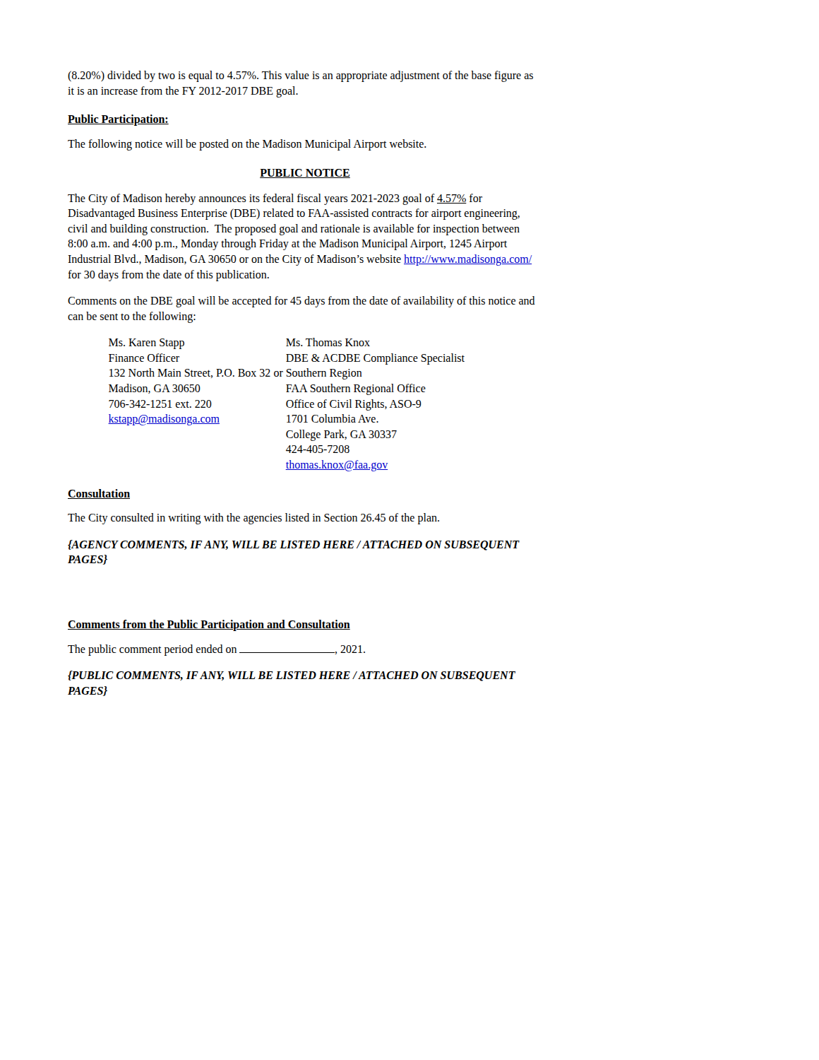(8.20%) divided by two is equal to 4.57%. This value is an appropriate adjustment of the base figure as it is an increase from the FY 2012-2017 DBE goal.
Public Participation:
The following notice will be posted on the Madison Municipal Airport website.
PUBLIC NOTICE
The City of Madison hereby announces its federal fiscal years 2021-2023 goal of 4.57% for Disadvantaged Business Enterprise (DBE) related to FAA-assisted contracts for airport engineering, civil and building construction. The proposed goal and rationale is available for inspection between 8:00 a.m. and 4:00 p.m., Monday through Friday at the Madison Municipal Airport, 1245 Airport Industrial Blvd., Madison, GA 30650 or on the City of Madison’s website http://www.madisonga.com/ for 30 days from the date of this publication.
Comments on the DBE goal will be accepted for 45 days from the date of availability of this notice and can be sent to the following:
| Ms. Karen Stapp | | Ms. Thomas Knox |
| Finance Officer | | DBE & ACDBE Compliance Specialist |
| 132 North Main Street, P.O. Box 32 | or | Southern Region |
| Madison, GA 30650 | | FAA Southern Regional Office |
| 706-342-1251 ext. 220 | | Office of Civil Rights, ASO-9 |
| kstapp@madisonga.com | | 1701 Columbia Ave. |
| | | College Park, GA 30337 |
| | | 424-405-7208 |
| | | thomas.knox@faa.gov |
Consultation
The City consulted in writing with the agencies listed in Section 26.45 of the plan.
{AGENCY COMMENTS, IF ANY, WILL BE LISTED HERE / ATTACHED ON SUBSEQUENT PAGES}
Comments from the Public Participation and Consultation
The public comment period ended on , 2021.
{PUBLIC COMMENTS, IF ANY, WILL BE LISTED HERE / ATTACHED ON SUBSEQUENT PAGES}